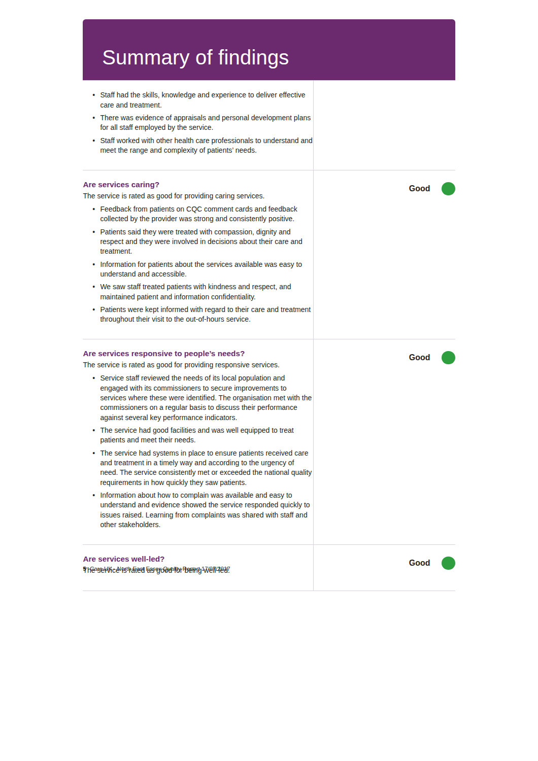Summary of findings
| Staff had the skills, knowledge and experience to deliver effective care and treatment. There was evidence of appraisals and personal development plans for all staff employed by the service. Staff worked with other health care professionals to understand and meet the range and complexity of patients’ needs. | |
| Are services caring? The service is rated as good for providing caring services. Feedback from patients on CQC comment cards and feedback collected by the provider was strong and consistently positive. Patients said they were treated with compassion, dignity and respect and they were involved in decisions about their care and treatment. Information for patients about the services available was easy to understand and accessible. We saw staff treated patients with kindness and respect, and maintained patient and information confidentiality. Patients were kept informed with regard to their care and treatment throughout their visit to the out-of-hours service. | Good |
| Are services responsive to people’s needs? The service is rated as good for providing responsive services. Service staff reviewed the needs of its local population and engaged with its commissioners to secure improvements to services where these were identified. The organisation met with the commissioners on a regular basis to discuss their performance against several key performance indicators. The service had good facilities and was well equipped to treat patients and meet their needs. The service had systems in place to ensure patients received care and treatment in a timely way and according to the urgency of need. The service consistently met or exceeded the national quality requirements in how quickly they saw patients. Information about how to complain was available and easy to understand and evidence showed the service responded quickly to issues raised. Learning from complaints was shared with staff and other stakeholders. | Good |
| Are services well-led? The service is rated as good for being well-led. | Good |
5 Care UK - North East Essex Quality Report 17/07/2017